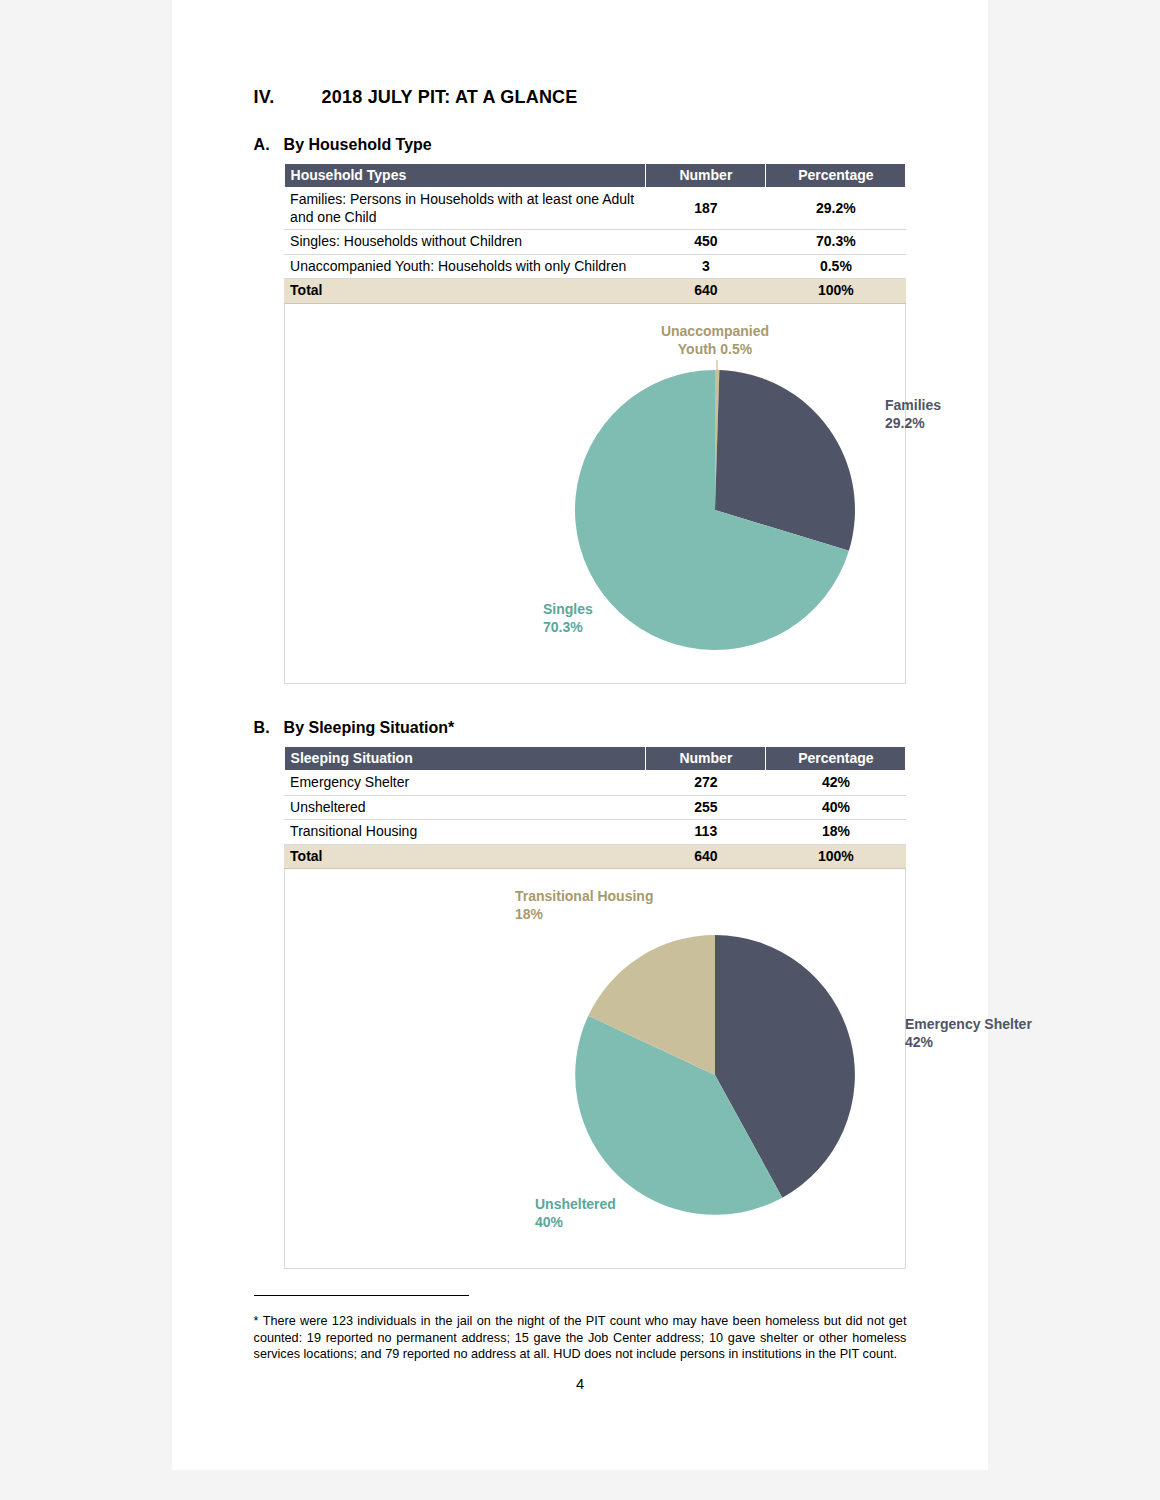IV. 2018 JULY PIT: AT A GLANCE
A. By Household Type
| Household Types | Number | Percentage |
| --- | --- | --- |
| Families: Persons in Households with at least one Adult and one Child | 187 | 29.2% |
| Singles: Households without Children | 450 | 70.3% |
| Unaccompanied Youth: Households with only Children | 3 | 0.5% |
| Total | 640 | 100% |
Unaccompanied Youth 0.5% Families 29.2% Singles 70.3%
B. By Sleeping Situation*
| Sleeping Situation | Number | Percentage |
| --- | --- | --- |
| Emergency Shelter | 272 | 42% |
| Unsheltered | 255 | 40% |
| Transitional Housing | 113 | 18% |
| Total | 640 | 100% |
Transitional Housing 18% Emergency Shelter 42% Unsheltered 40%
* There were 123 individuals in the jail on the night of the PIT count who may have been homeless but did not get counted: 19 reported no permanent address; 15 gave the Job Center address; 10 gave shelter or other homeless services locations; and 79 reported no address at all. HUD does not include persons in institutions in the PIT count.
4